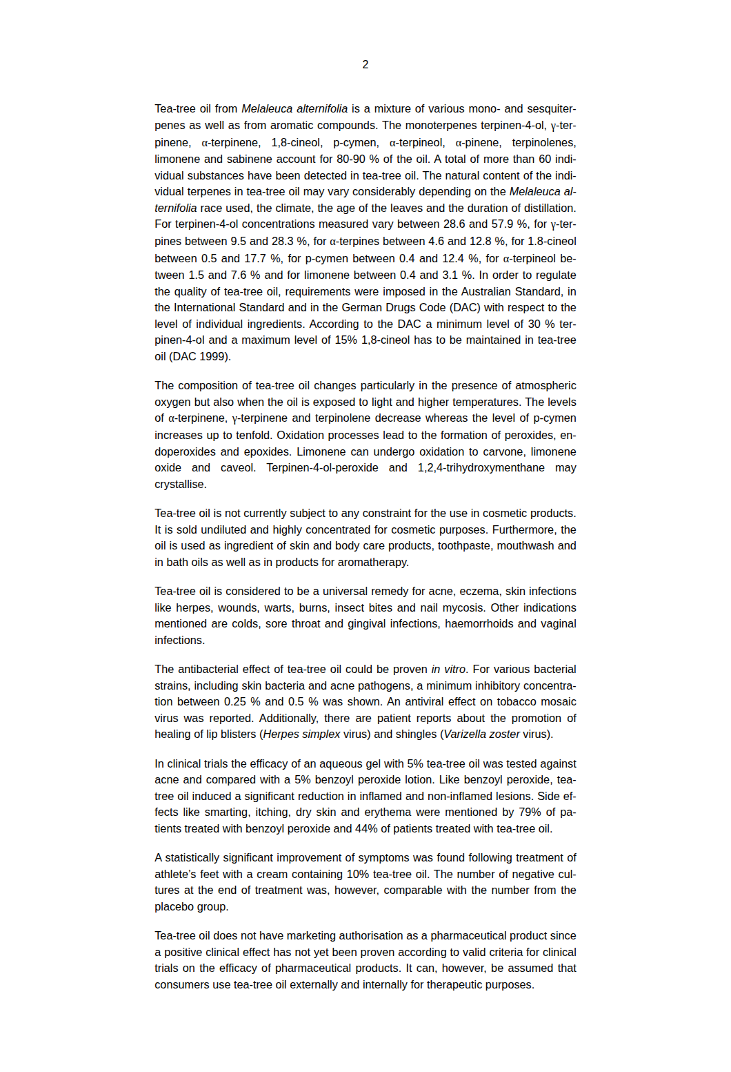2
Tea-tree oil from Melaleuca alternifolia is a mixture of various mono- and sesquiterpenes as well as from aromatic compounds. The monoterpenes terpinen-4-ol, γ-terpinene, α-terpinene, 1,8-cineol, p-cymen, α-terpineol, α-pinene, terpinolenes, limonene and sabinene account for 80-90 % of the oil. A total of more than 60 individual substances have been detected in tea-tree oil. The natural content of the individual terpenes in tea-tree oil may vary considerably depending on the Melaleuca alternifolia race used, the climate, the age of the leaves and the duration of distillation. For terpinen-4-ol concentrations measured vary between 28.6 and 57.9 %, for γ-terpines between 9.5 and 28.3 %, for α-terpines between 4.6 and 12.8 %, for 1.8-cineol between 0.5 and 17.7 %, for p-cymen between 0.4 and 12.4 %, for α-terpineol between 1.5 and 7.6 % and for limonene between 0.4 and 3.1 %. In order to regulate the quality of tea-tree oil, requirements were imposed in the Australian Standard, in the International Standard and in the German Drugs Code (DAC) with respect to the level of individual ingredients. According to the DAC a minimum level of 30 % terpinen-4-ol and a maximum level of 15% 1,8-cineol has to be maintained in tea-tree oil (DAC 1999).
The composition of tea-tree oil changes particularly in the presence of atmospheric oxygen but also when the oil is exposed to light and higher temperatures. The levels of α-terpinene, γ-terpinene and terpinolene decrease whereas the level of p-cymen increases up to tenfold. Oxidation processes lead to the formation of peroxides, endoperoxides and epoxides. Limonene can undergo oxidation to carvone, limonene oxide and caveol. Terpinen-4-ol-peroxide and 1,2,4-trihydroxymenthane may crystallise.
Tea-tree oil is not currently subject to any constraint for the use in cosmetic products. It is sold undiluted and highly concentrated for cosmetic purposes. Furthermore, the oil is used as ingredient of skin and body care products, toothpaste, mouthwash and in bath oils as well as in products for aromatherapy.
Tea-tree oil is considered to be a universal remedy for acne, eczema, skin infections like herpes, wounds, warts, burns, insect bites and nail mycosis. Other indications mentioned are colds, sore throat and gingival infections, haemorrhoids and vaginal infections.
The antibacterial effect of tea-tree oil could be proven in vitro. For various bacterial strains, including skin bacteria and acne pathogens, a minimum inhibitory concentration between 0.25 % and 0.5 % was shown. An antiviral effect on tobacco mosaic virus was reported. Additionally, there are patient reports about the promotion of healing of lip blisters (Herpes simplex virus) and shingles (Varizella zoster virus).
In clinical trials the efficacy of an aqueous gel with 5% tea-tree oil was tested against acne and compared with a 5% benzoyl peroxide lotion. Like benzoyl peroxide, tea-tree oil induced a significant reduction in inflamed and non-inflamed lesions. Side effects like smarting, itching, dry skin and erythema were mentioned by 79% of patients treated with benzoyl peroxide and 44% of patients treated with tea-tree oil.
A statistically significant improvement of symptoms was found following treatment of athlete’s feet with a cream containing 10% tea-tree oil. The number of negative cultures at the end of treatment was, however, comparable with the number from the placebo group.
Tea-tree oil does not have marketing authorisation as a pharmaceutical product since a positive clinical effect has not yet been proven according to valid criteria for clinical trials on the efficacy of pharmaceutical products. It can, however, be assumed that consumers use tea-tree oil externally and internally for therapeutic purposes.